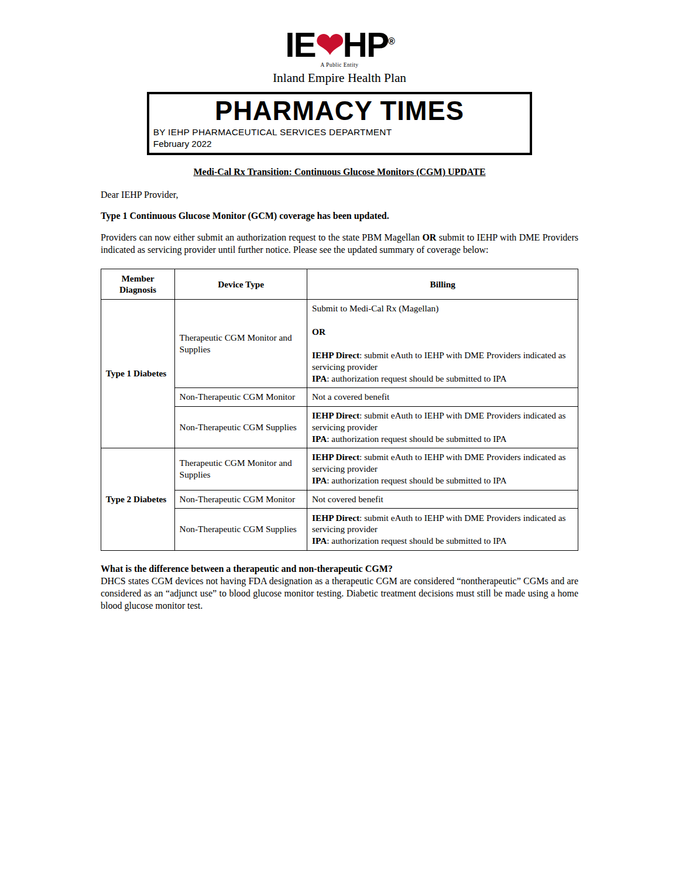IE❤HP®
A Public Entity
Inland Empire Health Plan
PHARMACY TIMES
BY IEHP PHARMACEUTICAL SERVICES DEPARTMENT
February 2022
Medi-Cal Rx Transition: Continuous Glucose Monitors (CGM) UPDATE
Dear IEHP Provider,
Type 1 Continuous Glucose Monitor (GCM) coverage has been updated.
Providers can now either submit an authorization request to the state PBM Magellan OR submit to IEHP with DME Providers indicated as servicing provider until further notice. Please see the updated summary of coverage below:
| Member Diagnosis | Device Type | Billing |
| --- | --- | --- |
| Type 1 Diabetes | Therapeutic CGM Monitor and Supplies | Submit to Medi-Cal Rx (Magellan) OR IEHP Direct : submit eAuth to IEHP with DME Providers indicated as servicing provider IPA : authorization request should be submitted to IPA |
| Non-Therapeutic CGM Monitor | Not a covered benefit |
| Non-Therapeutic CGM Supplies | IEHP Direct : submit eAuth to IEHP with DME Providers indicated as servicing provider IPA : authorization request should be submitted to IPA |
| Type 2 Diabetes | Therapeutic CGM Monitor and Supplies | IEHP Direct : submit eAuth to IEHP with DME Providers indicated as servicing provider IPA : authorization request should be submitted to IPA |
| Non-Therapeutic CGM Monitor | Not covered benefit |
| Non-Therapeutic CGM Supplies | IEHP Direct : submit eAuth to IEHP with DME Providers indicated as servicing provider IPA : authorization request should be submitted to IPA |
What is the difference between a therapeutic and non-therapeutic CGM?
DHCS states CGM devices not having FDA designation as a therapeutic CGM are considered “nontherapeutic” CGMs and are considered as an “adjunct use” to blood glucose monitor testing. Diabetic treatment decisions must still be made using a home blood glucose monitor test.